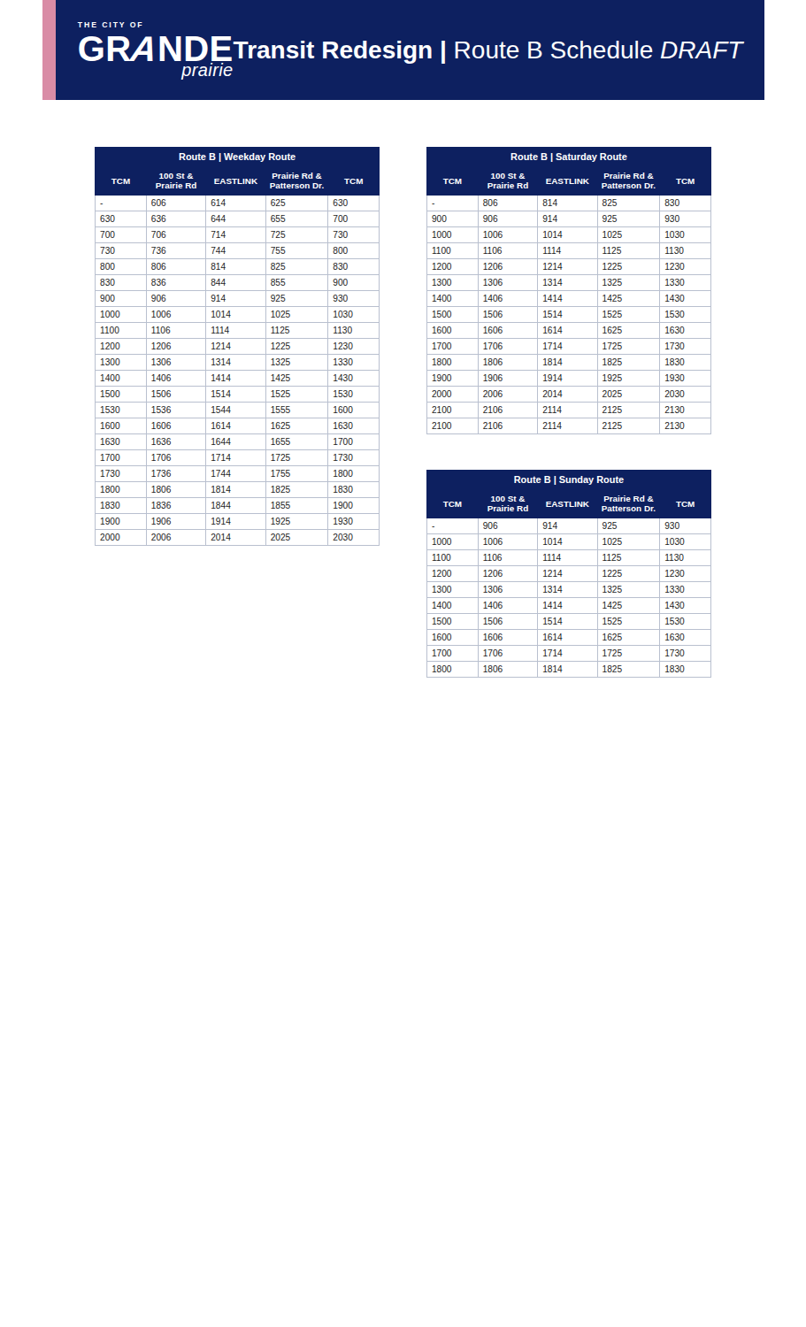The City of
GRANDE
prairie
Transit Redesign | Route B Schedule DRAFT
Route B | Weekday Route
| TCM | 100 St & Prairie Rd | EASTLINK | Prairie Rd & Patterson Dr. | TCM |
| --- | --- | --- | --- | --- |
| - | 606 | 614 | 625 | 630 |
| 630 | 636 | 644 | 655 | 700 |
| 700 | 706 | 714 | 725 | 730 |
| 730 | 736 | 744 | 755 | 800 |
| 800 | 806 | 814 | 825 | 830 |
| 830 | 836 | 844 | 855 | 900 |
| 900 | 906 | 914 | 925 | 930 |
| 1000 | 1006 | 1014 | 1025 | 1030 |
| 1100 | 1106 | 1114 | 1125 | 1130 |
| 1200 | 1206 | 1214 | 1225 | 1230 |
| 1300 | 1306 | 1314 | 1325 | 1330 |
| 1400 | 1406 | 1414 | 1425 | 1430 |
| 1500 | 1506 | 1514 | 1525 | 1530 |
| 1530 | 1536 | 1544 | 1555 | 1600 |
| 1600 | 1606 | 1614 | 1625 | 1630 |
| 1630 | 1636 | 1644 | 1655 | 1700 |
| 1700 | 1706 | 1714 | 1725 | 1730 |
| 1730 | 1736 | 1744 | 1755 | 1800 |
| 1800 | 1806 | 1814 | 1825 | 1830 |
| 1830 | 1836 | 1844 | 1855 | 1900 |
| 1900 | 1906 | 1914 | 1925 | 1930 |
| 2000 | 2006 | 2014 | 2025 | 2030 |
Route B | Saturday Route
| TCM | 100 St & Prairie Rd | EASTLINK | Prairie Rd & Patterson Dr. | TCM |
| --- | --- | --- | --- | --- |
| - | 806 | 814 | 825 | 830 |
| 900 | 906 | 914 | 925 | 930 |
| 1000 | 1006 | 1014 | 1025 | 1030 |
| 1100 | 1106 | 1114 | 1125 | 1130 |
| 1200 | 1206 | 1214 | 1225 | 1230 |
| 1300 | 1306 | 1314 | 1325 | 1330 |
| 1400 | 1406 | 1414 | 1425 | 1430 |
| 1500 | 1506 | 1514 | 1525 | 1530 |
| 1600 | 1606 | 1614 | 1625 | 1630 |
| 1700 | 1706 | 1714 | 1725 | 1730 |
| 1800 | 1806 | 1814 | 1825 | 1830 |
| 1900 | 1906 | 1914 | 1925 | 1930 |
| 2000 | 2006 | 2014 | 2025 | 2030 |
| 2100 | 2106 | 2114 | 2125 | 2130 |
| 2100 | 2106 | 2114 | 2125 | 2130 |
Route B | Sunday Route
| TCM | 100 St & Prairie Rd | EASTLINK | Prairie Rd & Patterson Dr. | TCM |
| --- | --- | --- | --- | --- |
| - | 906 | 914 | 925 | 930 |
| 1000 | 1006 | 1014 | 1025 | 1030 |
| 1100 | 1106 | 1114 | 1125 | 1130 |
| 1200 | 1206 | 1214 | 1225 | 1230 |
| 1300 | 1306 | 1314 | 1325 | 1330 |
| 1400 | 1406 | 1414 | 1425 | 1430 |
| 1500 | 1506 | 1514 | 1525 | 1530 |
| 1600 | 1606 | 1614 | 1625 | 1630 |
| 1700 | 1706 | 1714 | 1725 | 1730 |
| 1800 | 1806 | 1814 | 1825 | 1830 |